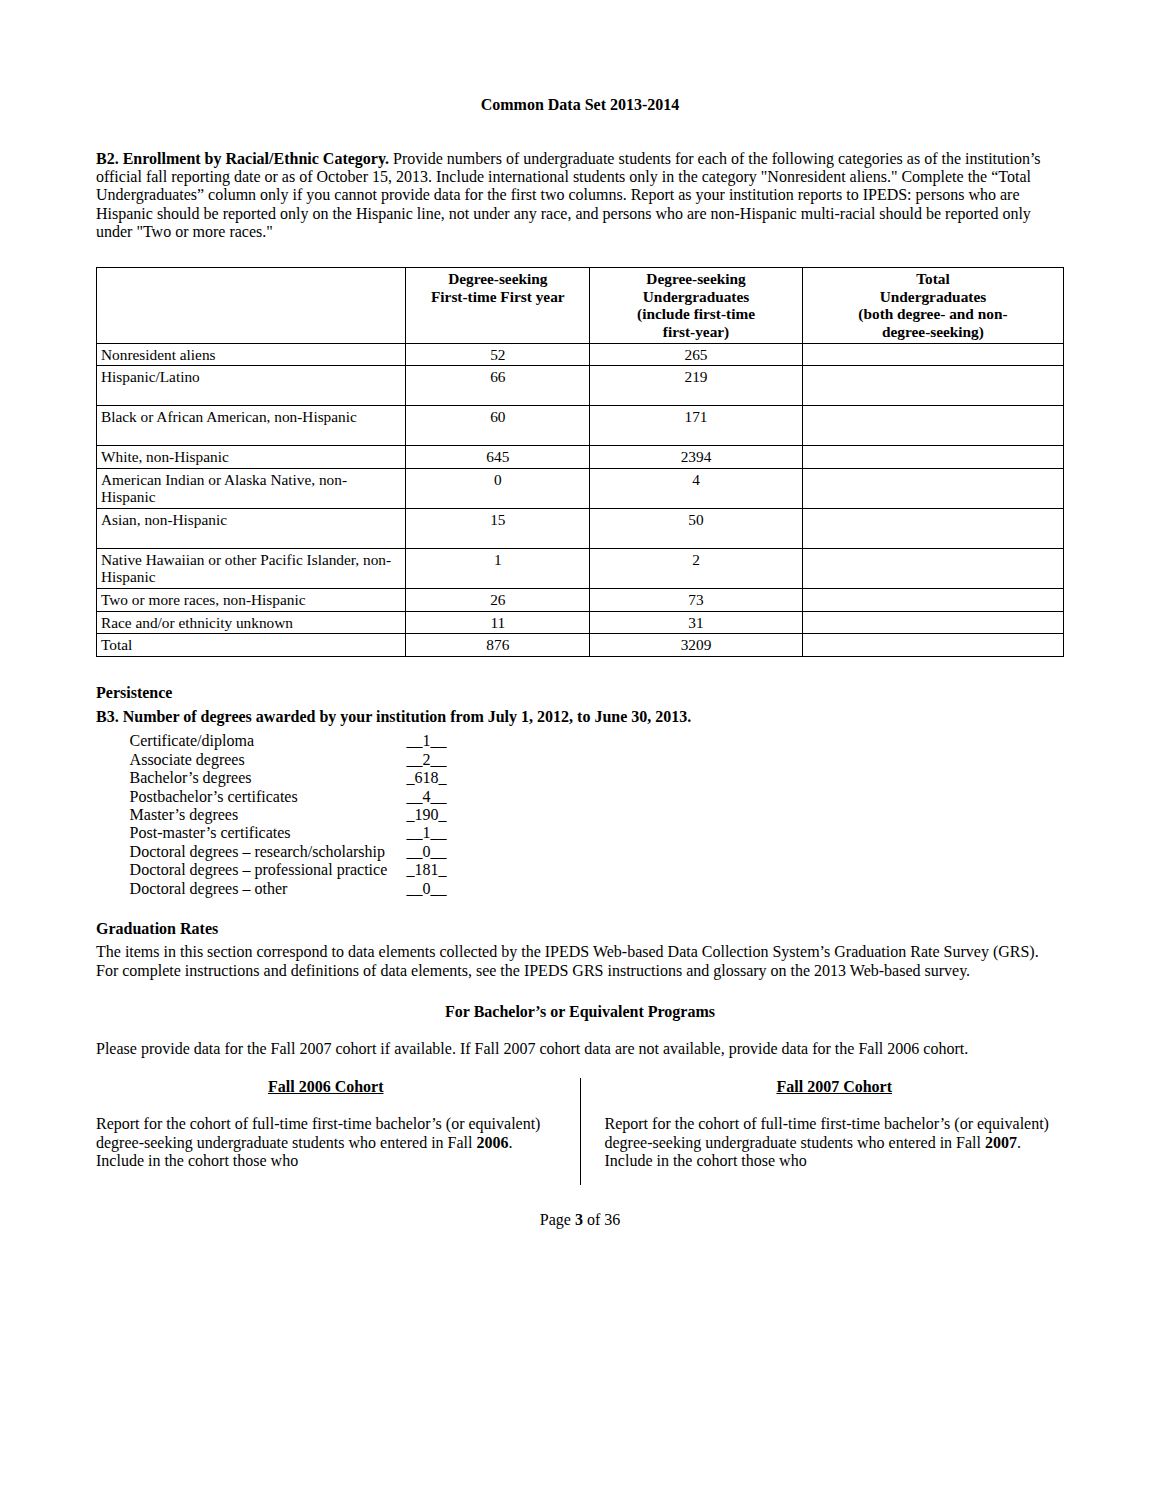Common Data Set 2013-2014
B2. Enrollment by Racial/Ethnic Category. Provide numbers of undergraduate students for each of the following categories as of the institution’s official fall reporting date or as of October 15, 2013. Include international students only in the category "Nonresident aliens." Complete the “Total Undergraduates” column only if you cannot provide data for the first two columns. Report as your institution reports to IPEDS: persons who are Hispanic should be reported only on the Hispanic line, not under any race, and persons who are non-Hispanic multi-racial should be reported only under "Two or more races."
| | Degree-seeking First-time First year | Degree-seeking Undergraduates (include first-time first-year) | Total Undergraduates (both degree- and non- degree-seeking) |
| --- | --- | --- | --- |
| Nonresident aliens | 52 | 265 | |
| Hispanic/Latino | 66 | 219 | |
| Black or African American, non-Hispanic | 60 | 171 | |
| White, non-Hispanic | 645 | 2394 | |
| American Indian or Alaska Native, non-Hispanic | 0 | 4 | |
| Asian, non-Hispanic | 15 | 50 | |
| Native Hawaiian or other Pacific Islander, non-Hispanic | 1 | 2 | |
| Two or more races, non-Hispanic | 26 | 73 | |
| Race and/or ethnicity unknown | 11 | 31 | |
| Total | 876 | 3209 | |
Persistence
B3. Number of degrees awarded by your institution from July 1, 2012, to June 30, 2013.
| Certificate/diploma | __1__ |
| Associate degrees | __2__ |
| Bachelor’s degrees | _618_ |
| Postbachelor’s certificates | __4__ |
| Master’s degrees | _190_ |
| Post-master’s certificates | __1__ |
| Doctoral degrees – research/scholarship | __0__ |
| Doctoral degrees – professional practice | _181_ |
| Doctoral degrees – other | __0__ |
Graduation Rates
The items in this section correspond to data elements collected by the IPEDS Web-based Data Collection System’s Graduation Rate Survey (GRS). For complete instructions and definitions of data elements, see the IPEDS GRS instructions and glossary on the 2013 Web-based survey.
For Bachelor’s or Equivalent Programs
Please provide data for the Fall 2007 cohort if available. If Fall 2007 cohort data are not available, provide data for the Fall 2006 cohort.
| Fall 2006 Cohort Report for the cohort of full-time first-time bachelor’s (or equivalent) degree-seeking undergraduate students who entered in Fall 2006 . Include in the cohort those who | Fall 2007 Cohort Report for the cohort of full-time first-time bachelor’s (or equivalent) degree-seeking undergraduate students who entered in Fall 2007 . Include in the cohort those who |
Page 3 of 36